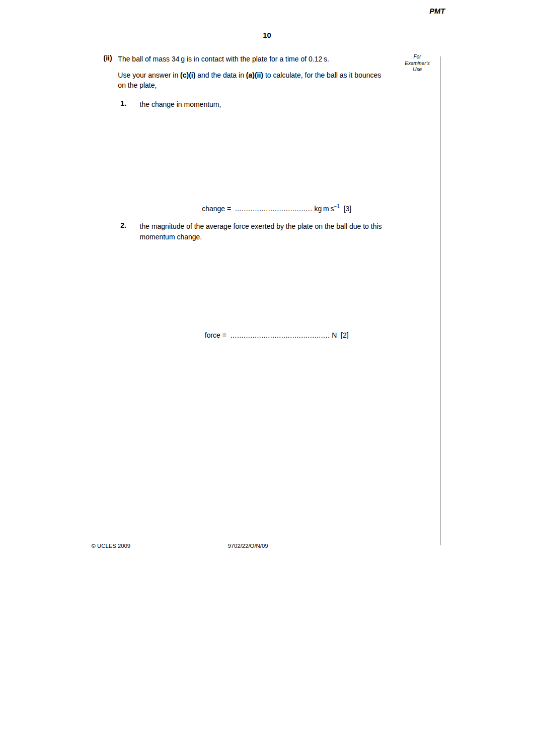PMT
10
For
Examiner’s
Use
(ii)
The ball of mass 34 g is in contact with the plate for a time of 0.12 s.
Use your answer in (c)(i) and the data in (a)(ii) to calculate, for the ball as it bounces on the plate,
1.
the change in momentum,
change = ................................... kg m s−1 [3]
2.
the magnitude of the average force exerted by the plate on the ball due to this momentum change.
force = ............................................. N [2]
© UCLES 2009
9702/22/O/N/09